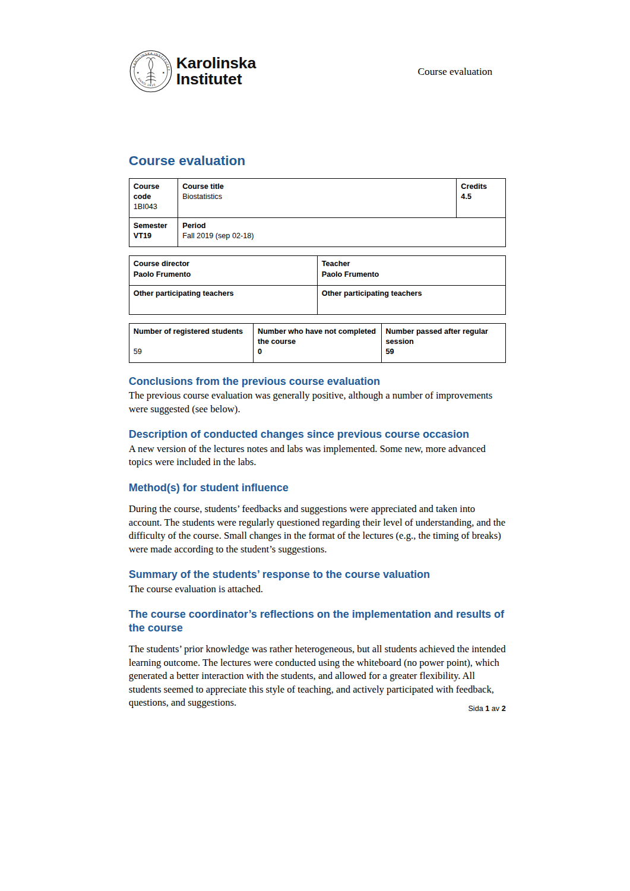KAROLINSKA INSTITUTET ANNO 1810 ★ ★
Karolinska
Institutet
Course evaluation
Course evaluation
| Course code 1BI043 | Course title Biostatistics | Credits 4.5 |
| Semester VT19 | Period Fall 2019 (sep 02-18) |
| Course director Paolo Frumento | Teacher Paolo Frumento |
| Other participating teachers | Other participating teachers |
| Number of registered students 59 | Number who have not completed the course 0 | Number passed after regular session 59 |
Conclusions from the previous course evaluation
The previous course evaluation was generally positive, although a number of improvements were suggested (see below).
Description of conducted changes since previous course occasion
A new version of the lectures notes and labs was implemented. Some new, more advanced topics were included in the labs.
Method(s) for student influence
During the course, students’ feedbacks and suggestions were appreciated and taken into account. The students were regularly questioned regarding their level of understanding, and the difficulty of the course. Small changes in the format of the lectures (e.g., the timing of breaks) were made according to the student’s suggestions.
Summary of the students’ response to the course valuation
The course evaluation is attached.
The course coordinator’s reflections on the implementation and results of the course
The students’ prior knowledge was rather heterogeneous, but all students achieved the intended learning outcome. The lectures were conducted using the whiteboard (no power point), which generated a better interaction with the students, and allowed for a greater flexibility. All students seemed to appreciate this style of teaching, and actively participated with feedback, questions, and suggestions.
Sida 1 av 2